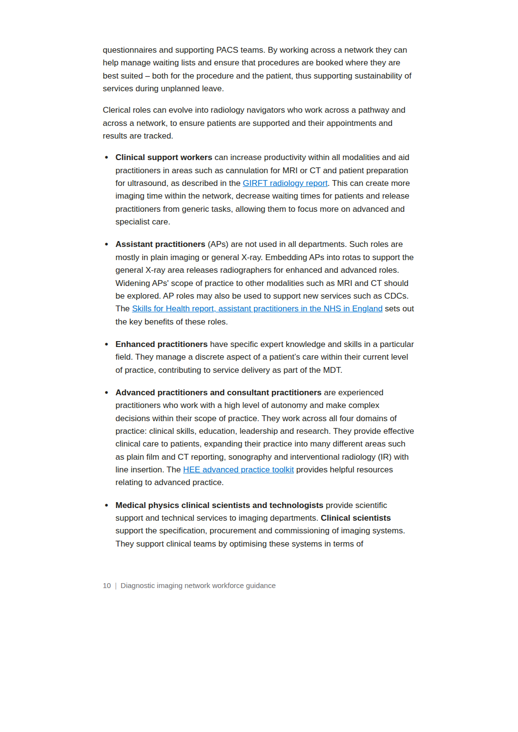questionnaires and supporting PACS teams. By working across a network they can help manage waiting lists and ensure that procedures are booked where they are best suited – both for the procedure and the patient, thus supporting sustainability of services during unplanned leave.
Clerical roles can evolve into radiology navigators who work across a pathway and across a network, to ensure patients are supported and their appointments and results are tracked.
Clinical support workers can increase productivity within all modalities and aid practitioners in areas such as cannulation for MRI or CT and patient preparation for ultrasound, as described in the GIRFT radiology report. This can create more imaging time within the network, decrease waiting times for patients and release practitioners from generic tasks, allowing them to focus more on advanced and specialist care.
Assistant practitioners (APs) are not used in all departments. Such roles are mostly in plain imaging or general X-ray. Embedding APs into rotas to support the general X-ray area releases radiographers for enhanced and advanced roles. Widening APs' scope of practice to other modalities such as MRI and CT should be explored. AP roles may also be used to support new services such as CDCs. The Skills for Health report, assistant practitioners in the NHS in England sets out the key benefits of these roles.
Enhanced practitioners have specific expert knowledge and skills in a particular field. They manage a discrete aspect of a patient’s care within their current level of practice, contributing to service delivery as part of the MDT.
Advanced practitioners and consultant practitioners are experienced practitioners who work with a high level of autonomy and make complex decisions within their scope of practice. They work across all four domains of practice: clinical skills, education, leadership and research. They provide effective clinical care to patients, expanding their practice into many different areas such as plain film and CT reporting, sonography and interventional radiology (IR) with line insertion. The HEE advanced practice toolkit provides helpful resources relating to advanced practice.
Medical physics clinical scientists and technologists provide scientific support and technical services to imaging departments. Clinical scientists support the specification, procurement and commissioning of imaging systems. They support clinical teams by optimising these systems in terms of
10|Diagnostic imaging network workforce guidance